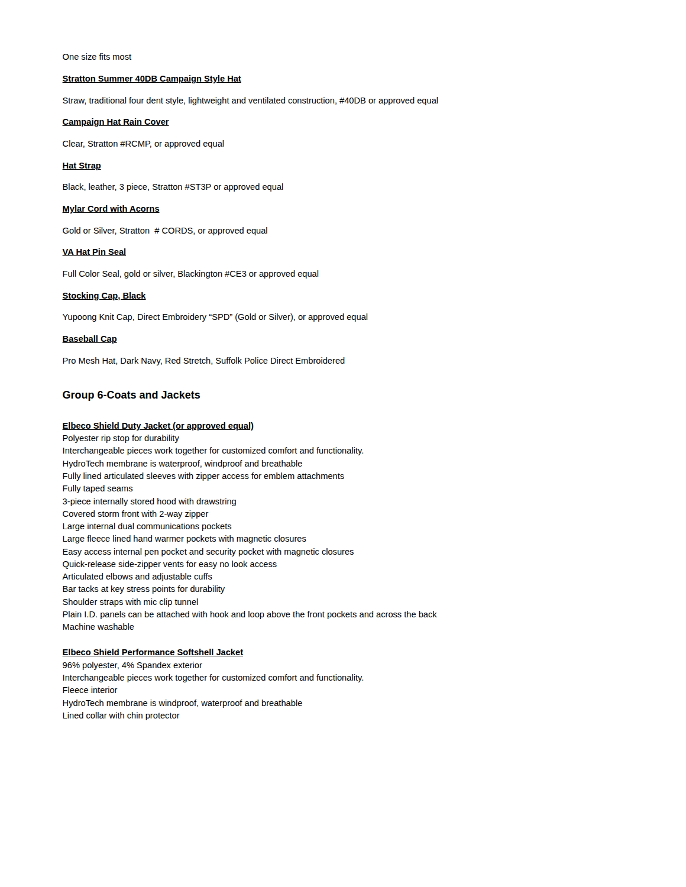One size fits most
Stratton Summer 40DB Campaign Style Hat
Straw, traditional four dent style, lightweight and ventilated construction, #40DB or approved equal
Campaign Hat Rain Cover
Clear, Stratton #RCMP, or approved equal
Hat Strap
Black, leather, 3 piece, Stratton #ST3P or approved equal
Mylar Cord with Acorns
Gold or Silver, Stratton # CORDS, or approved equal
VA Hat Pin Seal
Full Color Seal, gold or silver, Blackington #CE3 or approved equal
Stocking Cap, Black
Yupoong Knit Cap, Direct Embroidery “SPD” (Gold or Silver), or approved equal
Baseball Cap
Pro Mesh Hat, Dark Navy, Red Stretch, Suffolk Police Direct Embroidered
Group 6-Coats and Jackets
Elbeco Shield Duty Jacket (or approved equal)
Polyester rip stop for durability
Interchangeable pieces work together for customized comfort and functionality.
HydroTech membrane is waterproof, windproof and breathable
Fully lined articulated sleeves with zipper access for emblem attachments
Fully taped seams
3-piece internally stored hood with drawstring
Covered storm front with 2-way zipper
Large internal dual communications pockets
Large fleece lined hand warmer pockets with magnetic closures
Easy access internal pen pocket and security pocket with magnetic closures
Quick-release side-zipper vents for easy no look access
Articulated elbows and adjustable cuffs
Bar tacks at key stress points for durability
Shoulder straps with mic clip tunnel
Plain I.D. panels can be attached with hook and loop above the front pockets and across the back
Machine washable
Elbeco Shield Performance Softshell Jacket
96% polyester, 4% Spandex exterior
Interchangeable pieces work together for customized comfort and functionality.
Fleece interior
HydroTech membrane is windproof, waterproof and breathable
Lined collar with chin protector